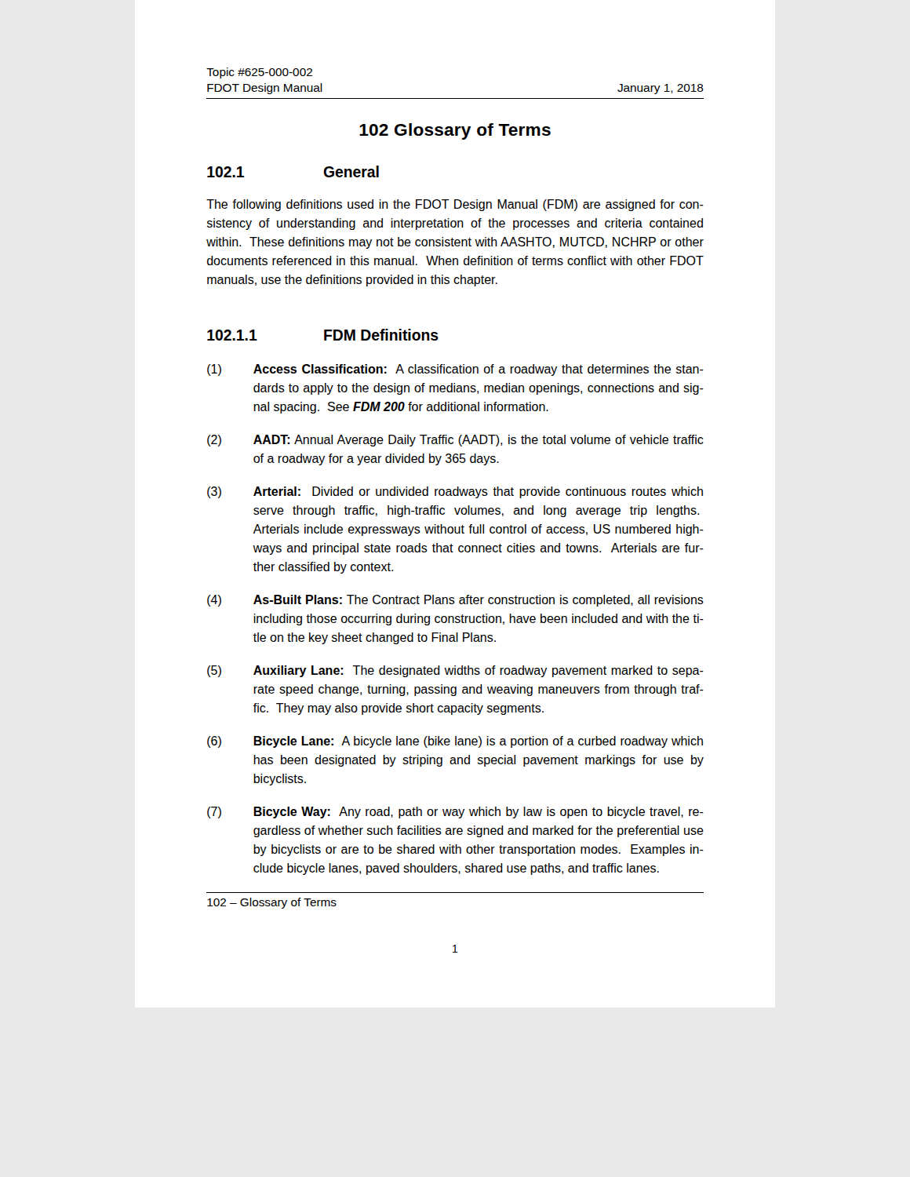Topic #625-000-002
FDOT Design Manual
January 1, 2018
102 Glossary of Terms
102.1 General
The following definitions used in the FDOT Design Manual (FDM) are assigned for consistency of understanding and interpretation of the processes and criteria contained within. These definitions may not be consistent with AASHTO, MUTCD, NCHRP or other documents referenced in this manual. When definition of terms conflict with other FDOT manuals, use the definitions provided in this chapter.
102.1.1 FDM Definitions
(1) Access Classification: A classification of a roadway that determines the standards to apply to the design of medians, median openings, connections and signal spacing. See FDM 200 for additional information.
(2) AADT: Annual Average Daily Traffic (AADT), is the total volume of vehicle traffic of a roadway for a year divided by 365 days.
(3) Arterial: Divided or undivided roadways that provide continuous routes which serve through traffic, high-traffic volumes, and long average trip lengths. Arterials include expressways without full control of access, US numbered highways and principal state roads that connect cities and towns. Arterials are further classified by context.
(4) As-Built Plans: The Contract Plans after construction is completed, all revisions including those occurring during construction, have been included and with the title on the key sheet changed to Final Plans.
(5) Auxiliary Lane: The designated widths of roadway pavement marked to separate speed change, turning, passing and weaving maneuvers from through traffic. They may also provide short capacity segments.
(6) Bicycle Lane: A bicycle lane (bike lane) is a portion of a curbed roadway which has been designated by striping and special pavement markings for use by bicyclists.
(7) Bicycle Way: Any road, path or way which by law is open to bicycle travel, regardless of whether such facilities are signed and marked for the preferential use by bicyclists or are to be shared with other transportation modes. Examples include bicycle lanes, paved shoulders, shared use paths, and traffic lanes.
102 – Glossary of Terms
1